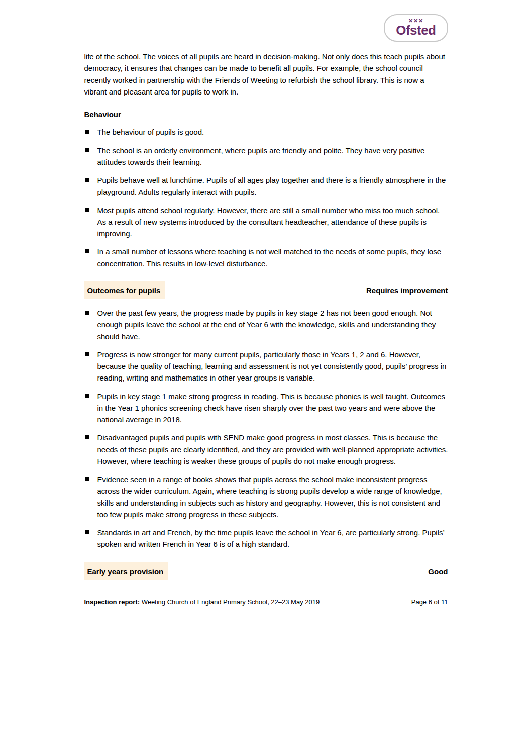✕✕✕
Ofsted
life of the school. The voices of all pupils are heard in decision-making. Not only does this teach pupils about democracy, it ensures that changes can be made to benefit all pupils. For example, the school council recently worked in partnership with the Friends of Weeting to refurbish the school library. This is now a vibrant and pleasant area for pupils to work in.
Behaviour
The behaviour of pupils is good.
The school is an orderly environment, where pupils are friendly and polite. They have very positive attitudes towards their learning.
Pupils behave well at lunchtime. Pupils of all ages play together and there is a friendly atmosphere in the playground. Adults regularly interact with pupils.
Most pupils attend school regularly. However, there are still a small number who miss too much school. As a result of new systems introduced by the consultant headteacher, attendance of these pupils is improving.
In a small number of lessons where teaching is not well matched to the needs of some pupils, they lose concentration. This results in low-level disturbance.
Outcomes for pupils
Requires improvement
Over the past few years, the progress made by pupils in key stage 2 has not been good enough. Not enough pupils leave the school at the end of Year 6 with the knowledge, skills and understanding they should have.
Progress is now stronger for many current pupils, particularly those in Years 1, 2 and 6. However, because the quality of teaching, learning and assessment is not yet consistently good, pupils’ progress in reading, writing and mathematics in other year groups is variable.
Pupils in key stage 1 make strong progress in reading. This is because phonics is well taught. Outcomes in the Year 1 phonics screening check have risen sharply over the past two years and were above the national average in 2018.
Disadvantaged pupils and pupils with SEND make good progress in most classes. This is because the needs of these pupils are clearly identified, and they are provided with well-planned appropriate activities. However, where teaching is weaker these groups of pupils do not make enough progress.
Evidence seen in a range of books shows that pupils across the school make inconsistent progress across the wider curriculum. Again, where teaching is strong pupils develop a wide range of knowledge, skills and understanding in subjects such as history and geography. However, this is not consistent and too few pupils make strong progress in these subjects.
Standards in art and French, by the time pupils leave the school in Year 6, are particularly strong. Pupils’ spoken and written French in Year 6 is of a high standard.
Early years provision
Good
Inspection report: Weeting Church of England Primary School, 22–23 May 2019
Page 6 of 11